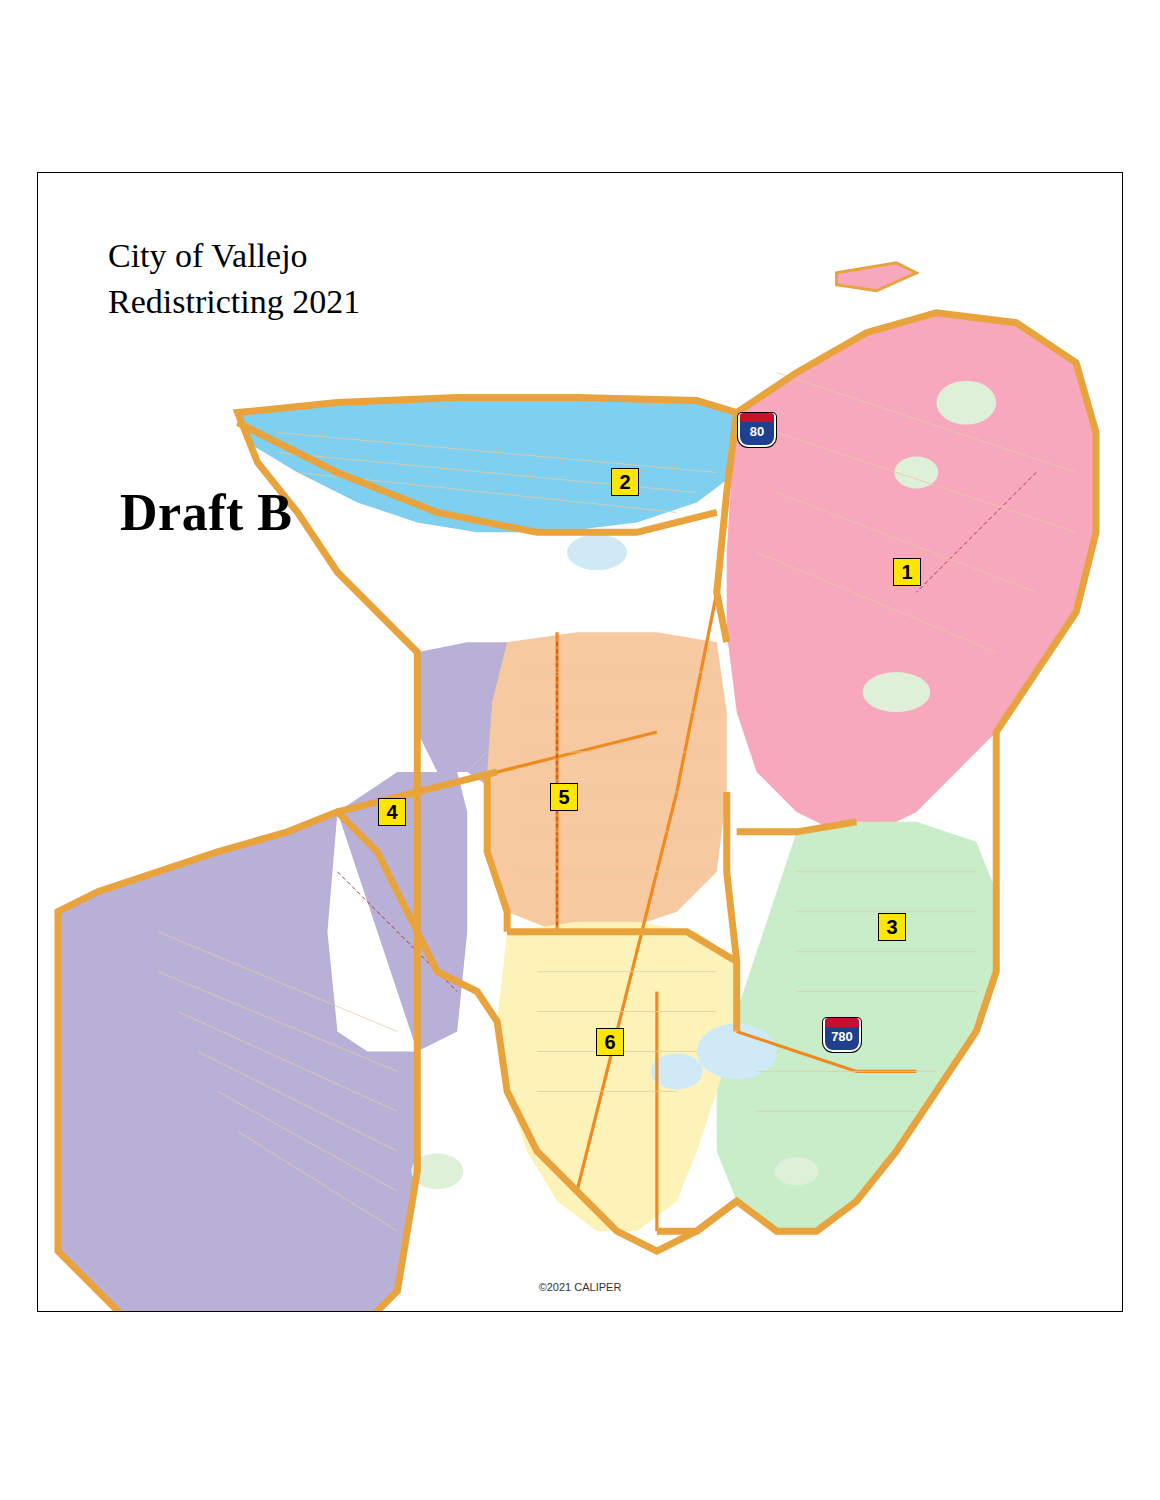1
2
3
4
5
6
80
780
City of Vallejo
Redistricting 2021
Draft B
©2021 CALIPER